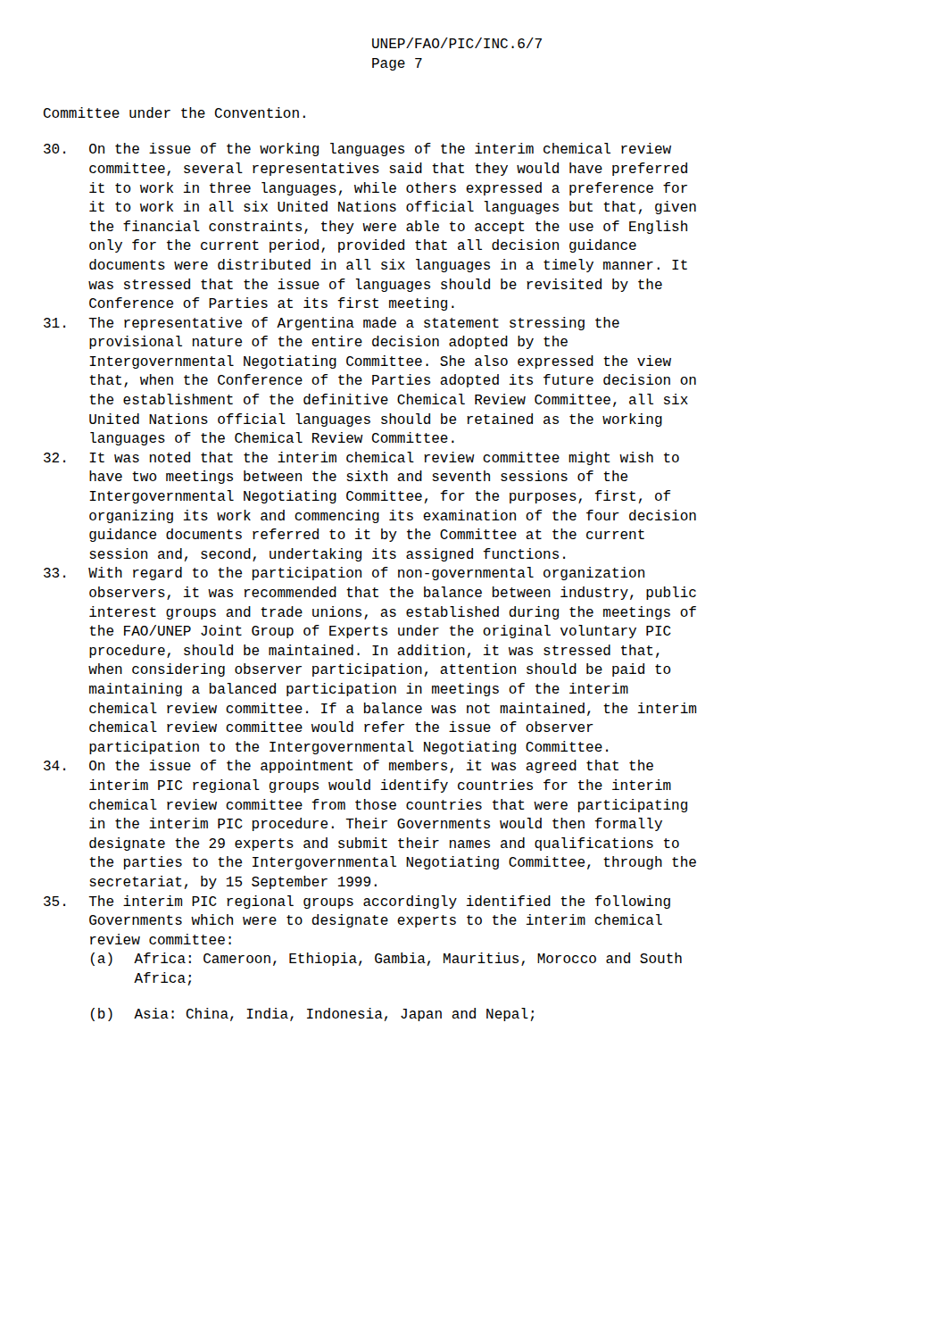UNEP/FAO/PIC/INC.6/7
Page 7
Committee under the Convention.
30.
On the issue of the working languages of the interim chemical review committee, several representatives said that they would have preferred it to work in three languages, while others expressed a preference for it to work in all six United Nations official languages but that, given the financial constraints, they were able to accept the use of English only for the current period, provided that all decision guidance documents were distributed in all six languages in a timely manner. It was stressed that the issue of languages should be revisited by the Conference of Parties at its first meeting.
31.
The representative of Argentina made a statement stressing the provisional nature of the entire decision adopted by the Intergovernmental Negotiating Committee. She also expressed the view that, when the Conference of the Parties adopted its future decision on the establishment of the definitive Chemical Review Committee, all six United Nations official languages should be retained as the working languages of the Chemical Review Committee.
32.
It was noted that the interim chemical review committee might wish to have two meetings between the sixth and seventh sessions of the Intergovernmental Negotiating Committee, for the purposes, first, of organizing its work and commencing its examination of the four decision guidance documents referred to it by the Committee at the current session and, second, undertaking its assigned functions.
33.
With regard to the participation of non-governmental organization observers, it was recommended that the balance between industry, public interest groups and trade unions, as established during the meetings of the FAO/UNEP Joint Group of Experts under the original voluntary PIC procedure, should be maintained. In addition, it was stressed that, when considering observer participation, attention should be paid to maintaining a balanced participation in meetings of the interim chemical review committee. If a balance was not maintained, the interim chemical review committee would refer the issue of observer participation to the Intergovernmental Negotiating Committee.
34.
On the issue of the appointment of members, it was agreed that the interim PIC regional groups would identify countries for the interim chemical review committee from those countries that were participating in the interim PIC procedure. Their Governments would then formally designate the 29 experts and submit their names and qualifications to the parties to the Intergovernmental Negotiating Committee, through the secretariat, by 15 September 1999.
35.
The interim PIC regional groups accordingly identified the following Governments which were to designate experts to the interim chemical review committee:
(a)
Africa: Cameroon, Ethiopia, Gambia, Mauritius, Morocco and South Africa;
(b)
Asia: China, India, Indonesia, Japan and Nepal;